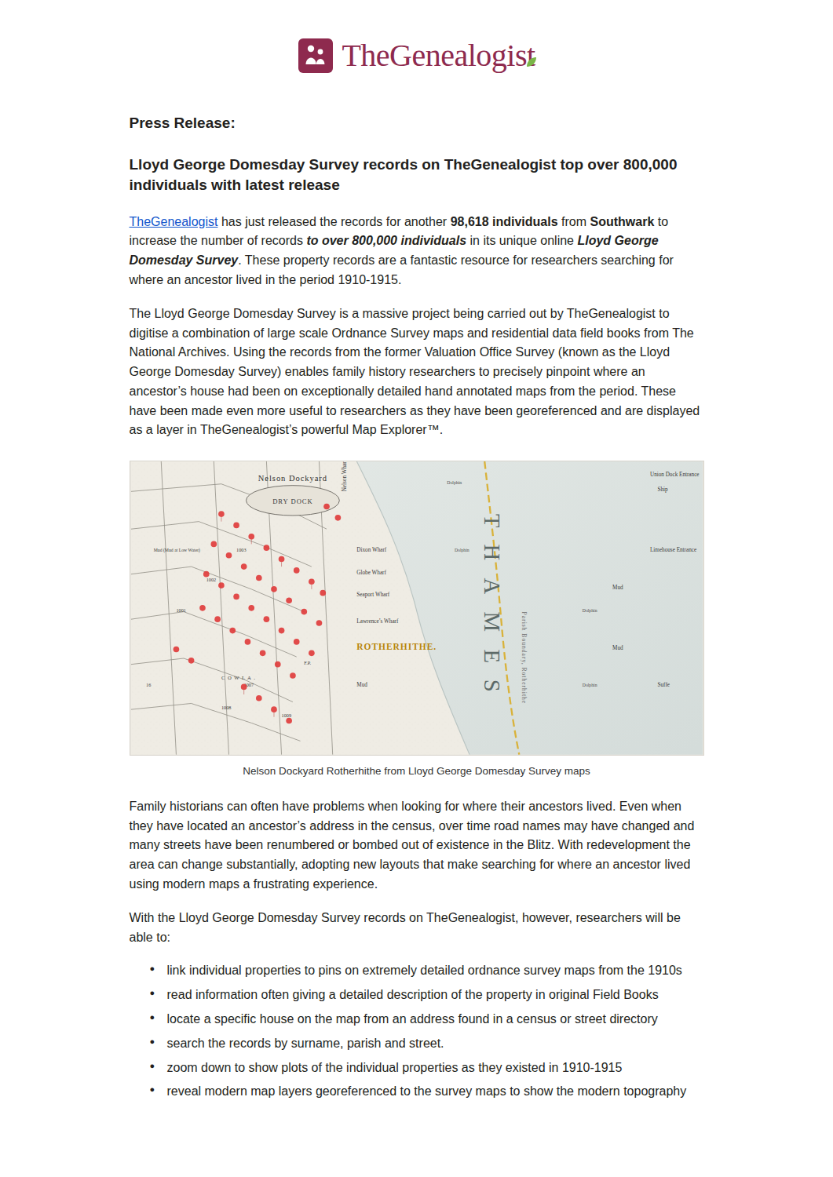TheGenealogist
Press Release:
Lloyd George Domesday Survey records on TheGenealogist top over 800,000 individuals with latest release
TheGenealogist has just released the records for another 98,618 individuals from Southwark to increase the number of records to over 800,000 individuals in its unique online Lloyd George Domesday Survey. These property records are a fantastic resource for researchers searching for where an ancestor lived in the period 1910-1915.
The Lloyd George Domesday Survey is a massive project being carried out by TheGenealogist to digitise a combination of large scale Ordnance Survey maps and residential data field books from The National Archives. Using the records from the former Valuation Office Survey (known as the Lloyd George Domesday Survey) enables family history researchers to precisely pinpoint where an ancestor’s house had been on exceptionally detailed hand annotated maps from the period. These have been made even more useful to researchers as they have been georeferenced and are displayed as a layer in TheGenealogist’s powerful Map Explorer™.
Parish Boundary, Rotherhithe T H A M E S DRY DOCK Nelson Dockyard Nelson Wharf Dixon Wharf Globe Wharf Seaport Wharf Lawrence’s Wharf Limehouse Entrance Ship Union Dock Entrance Suffe Mud Mud Mud Dolphin Dolphin Dolphin Dolphin ROTHERHITHE. 16 1007 1008 1009 1001 1002 1003 C O W L A . F.P. Mud (Mud at Low Water)
Nelson Dockyard Rotherhithe from Lloyd George Domesday Survey maps
Family historians can often have problems when looking for where their ancestors lived. Even when they have located an ancestor’s address in the census, over time road names may have changed and many streets have been renumbered or bombed out of existence in the Blitz. With redevelopment the area can change substantially, adopting new layouts that make searching for where an ancestor lived using modern maps a frustrating experience.
With the Lloyd George Domesday Survey records on TheGenealogist, however, researchers will be able to:
link individual properties to pins on extremely detailed ordnance survey maps from the 1910s
read information often giving a detailed description of the property in original Field Books
locate a specific house on the map from an address found in a census or street directory
search the records by surname, parish and street.
zoom down to show plots of the individual properties as they existed in 1910-1915
reveal modern map layers georeferenced to the survey maps to show the modern topography